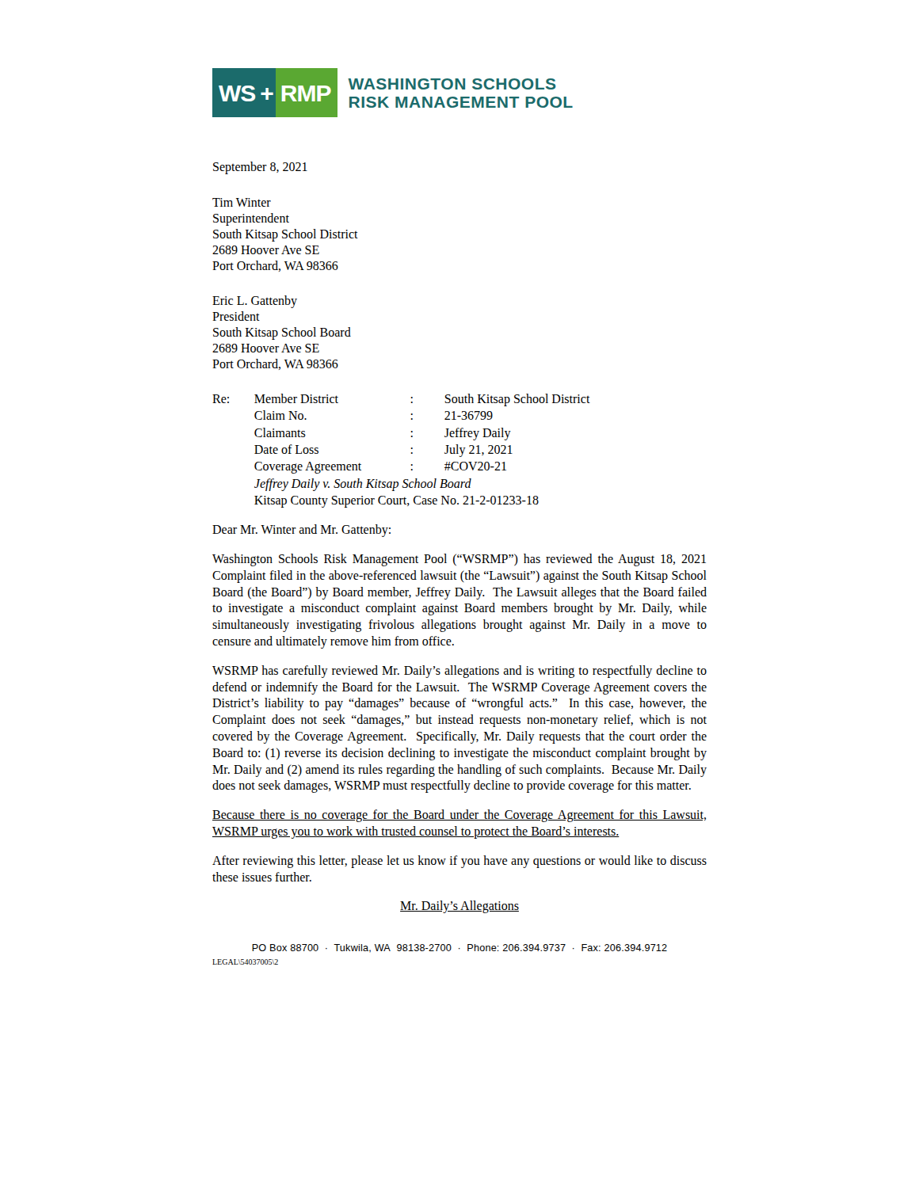WS
+
RMP
Washington Schools
Risk Management Pool
September 8, 2021
Tim Winter
Superintendent
South Kitsap School District
2689 Hoover Ave SE
Port Orchard, WA 98366
Eric L. Gattenby
President
South Kitsap School Board
2689 Hoover Ave SE
Port Orchard, WA 98366
| Re: | Member District | : | South Kitsap School District |
| | Claim No. | : | 21-36799 |
| | Claimants | : | Jeffrey Daily |
| | Date of Loss | : | July 21, 2021 |
| | Coverage Agreement | : | #COV20-21 |
| | Jeffrey Daily v. South Kitsap School Board |
| | Kitsap County Superior Court, Case No. 21-2-01233-18 |
Dear Mr. Winter and Mr. Gattenby:
Washington Schools Risk Management Pool (“WSRMP”) has reviewed the August 18, 2021 Complaint filed in the above-referenced lawsuit (the “Lawsuit”) against the South Kitsap School Board (the Board”) by Board member, Jeffrey Daily. The Lawsuit alleges that the Board failed to investigate a misconduct complaint against Board members brought by Mr. Daily, while simultaneously investigating frivolous allegations brought against Mr. Daily in a move to censure and ultimately remove him from office.
WSRMP has carefully reviewed Mr. Daily’s allegations and is writing to respectfully decline to defend or indemnify the Board for the Lawsuit. The WSRMP Coverage Agreement covers the District’s liability to pay “damages” because of “wrongful acts.” In this case, however, the Complaint does not seek “damages,” but instead requests non-monetary relief, which is not covered by the Coverage Agreement. Specifically, Mr. Daily requests that the court order the Board to: (1) reverse its decision declining to investigate the misconduct complaint brought by Mr. Daily and (2) amend its rules regarding the handling of such complaints. Because Mr. Daily does not seek damages, WSRMP must respectfully decline to provide coverage for this matter.
Because there is no coverage for the Board under the Coverage Agreement for this Lawsuit, WSRMP urges you to work with trusted counsel to protect the Board’s interests.
After reviewing this letter, please let us know if you have any questions or would like to discuss these issues further.
Mr. Daily’s Allegations
PO Box 88700 · Tukwila, WA 98138-2700 · Phone: 206.394.9737 · Fax: 206.394.9712
LEGAL\54037005\2